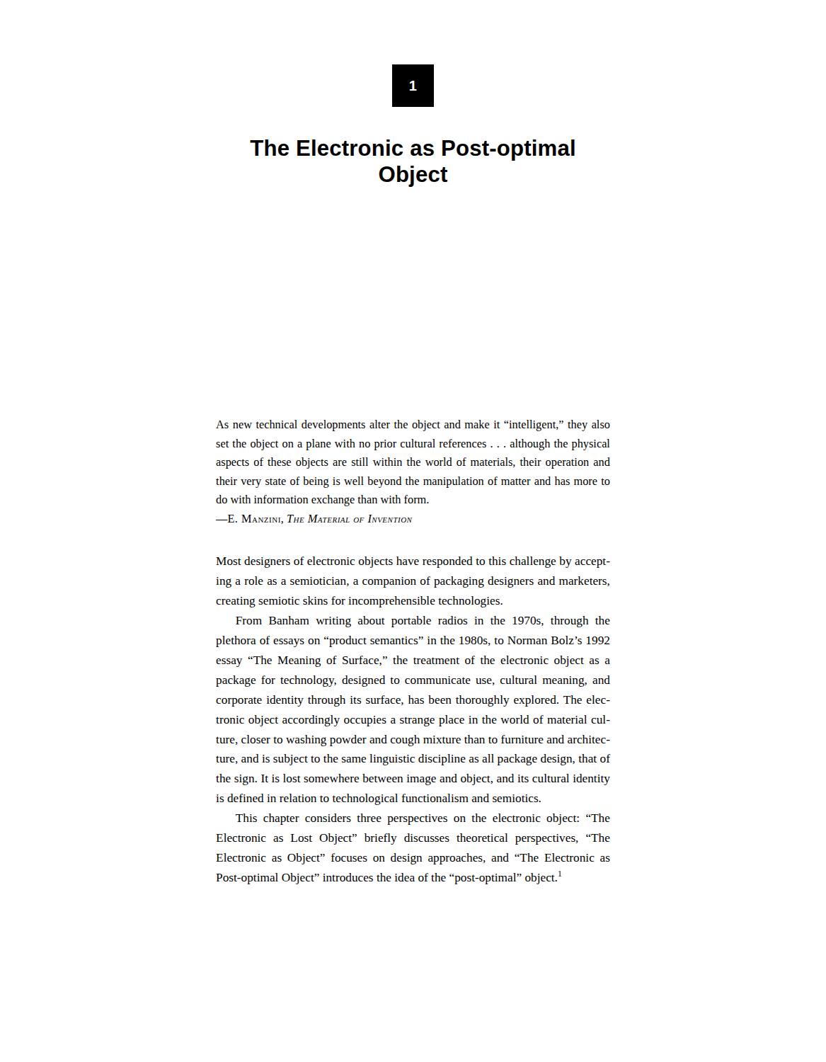1
The Electronic as Post-optimal Object
As new technical developments alter the object and make it “intelligent,” they also set the object on a plane with no prior cultural references . . . although the physical aspects of these objects are still within the world of materials, their operation and their very state of being is well beyond the manipulation of matter and has more to do with information exchange than with form.
—E. Manzini, The Material of Invention
Most designers of electronic objects have responded to this challenge by accepting a role as a semiotician, a companion of packaging designers and marketers, creating semiotic skins for incomprehensible technologies.
From Banham writing about portable radios in the 1970s, through the plethora of essays on “product semantics” in the 1980s, to Norman Bolz’s 1992 essay “The Meaning of Surface,” the treatment of the electronic object as a package for technology, designed to communicate use, cultural meaning, and corporate identity through its surface, has been thoroughly explored. The electronic object accordingly occupies a strange place in the world of material culture, closer to washing powder and cough mixture than to furniture and architecture, and is subject to the same linguistic discipline as all package design, that of the sign. It is lost somewhere between image and object, and its cultural identity is defined in relation to technological functionalism and semiotics.
This chapter considers three perspectives on the electronic object: “The Electronic as Lost Object” briefly discusses theoretical perspectives, “The Electronic as Object” focuses on design approaches, and “The Electronic as Post-optimal Object” introduces the idea of the “post-optimal” object.1